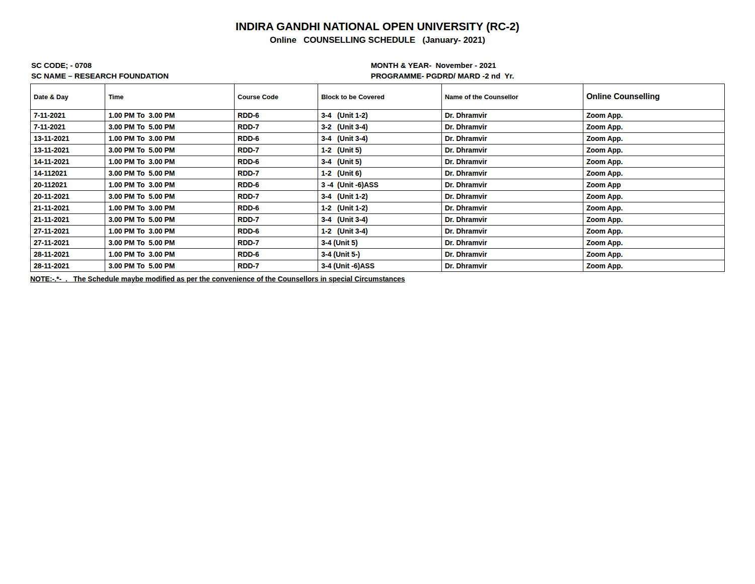INDIRA GANDHI NATIONAL OPEN UNIVERSITY (RC-2)
Online COUNSELLING SCHEDULE (January- 2021)
| SC CODE; - 0708 | MONTH & YEAR- November - 2021 |
| SC NAME – RESEARCH FOUNDATION | PROGRAMME- PGDRD/ MARD -2 nd Yr. |
| Date & Day | Time | Course Code | Block to be Covered | Name of the Counsellor | Online Counselling |
| --- | --- | --- | --- | --- | --- |
| 7-11-2021 | 1.00 PM To 3.00 PM | RDD-6 | 3-4 (Unit 1-2) | Dr. Dhramvir | Zoom App. |
| 7-11-2021 | 3.00 PM To 5.00 PM | RDD-7 | 3-2 (Unit 3-4) | Dr. Dhramvir | Zoom App. |
| 13-11-2021 | 1.00 PM To 3.00 PM | RDD-6 | 3-4 (Unit 3-4) | Dr. Dhramvir | Zoom App. |
| 13-11-2021 | 3.00 PM To 5.00 PM | RDD-7 | 1-2 (Unit 5) | Dr. Dhramvir | Zoom App. |
| 14-11-2021 | 1.00 PM To 3.00 PM | RDD-6 | 3-4 (Unit 5) | Dr. Dhramvir | Zoom App. |
| 14-112021 | 3.00 PM To 5.00 PM | RDD-7 | 1-2 (Unit 6) | Dr. Dhramvir | Zoom App. |
| 20-112021 | 1.00 PM To 3.00 PM | RDD-6 | 3 -4 (Unit -6)ASS | Dr. Dhramvir | Zoom App |
| 20-11-2021 | 3.00 PM To 5.00 PM | RDD-7 | 3-4 (Unit 1-2) | Dr. Dhramvir | Zoom App. |
| 21-11-2021 | 1.00 PM To 3.00 PM | RDD-6 | 1-2 (Unit 1-2) | Dr. Dhramvir | Zoom App. |
| 21-11-2021 | 3.00 PM To 5.00 PM | RDD-7 | 3-4 (Unit 3-4) | Dr. Dhramvir | Zoom App. |
| 27-11-2021 | 1.00 PM To 3.00 PM | RDD-6 | 1-2 (Unit 3-4) | Dr. Dhramvir | Zoom App. |
| 27-11-2021 | 3.00 PM To 5.00 PM | RDD-7 | 3-4 (Unit 5) | Dr. Dhramvir | Zoom App. |
| 28-11-2021 | 1.00 PM To 3.00 PM | RDD-6 | 3-4 (Unit 5-) | Dr. Dhramvir | Zoom App. |
| 28-11-2021 | 3.00 PM To 5.00 PM | RDD-7 | 3-4 (Unit -6)ASS | Dr. Dhramvir | Zoom App. |
NOTE:-.*- . The Schedule maybe modified as per the convenience of the Counsellors in special Circumstances